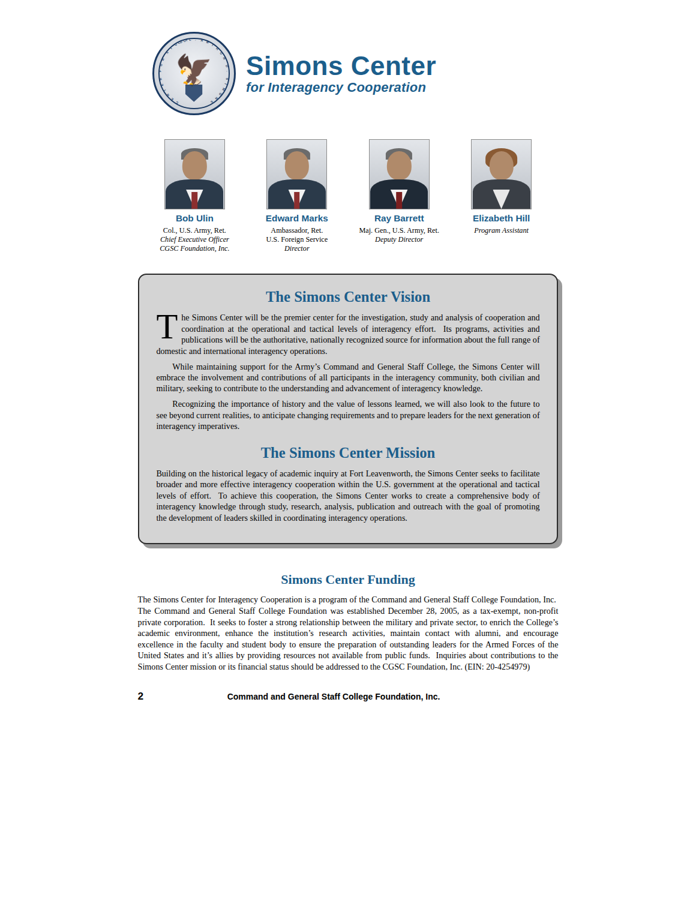C O L . A R T H U R D . S I M O N S C E N T E R F O R S T U D Y
🦅
Simons Center
for Interagency Cooperation
Bob Ulin
Col., U.S. Army, Ret.
Chief Executive Officer
CGSC Foundation, Inc.
Edward Marks
Ambassador, Ret.
U.S. Foreign Service
Director
Ray Barrett
Maj. Gen., U.S. Army, Ret.
Deputy Director
Elizabeth Hill
Program Assistant
The Simons Center Vision
The Simons Center will be the premier center for the investigation, study and analysis of cooperation and coordination at the operational and tactical levels of interagency effort. Its programs, activities and publications will be the authoritative, nationally recognized source for information about the full range of domestic and international interagency operations.
While maintaining support for the Army’s Command and General Staff College, the Simons Center will embrace the involvement and contributions of all participants in the interagency community, both civilian and military, seeking to contribute to the understanding and advancement of interagency knowledge.
Recognizing the importance of history and the value of lessons learned, we will also look to the future to see beyond current realities, to anticipate changing requirements and to prepare leaders for the next generation of interagency imperatives.
The Simons Center Mission
Building on the historical legacy of academic inquiry at Fort Leavenworth, the Simons Center seeks to facilitate broader and more effective interagency cooperation within the U.S. government at the operational and tactical levels of effort. To achieve this cooperation, the Simons Center works to create a comprehensive body of interagency knowledge through study, research, analysis, publication and outreach with the goal of promoting the development of leaders skilled in coordinating interagency operations.
Simons Center Funding
The Simons Center for Interagency Cooperation is a program of the Command and General Staff College Foundation, Inc. The Command and General Staff College Foundation was established December 28, 2005, as a tax-exempt, non-profit private corporation. It seeks to foster a strong relationship between the military and private sector, to enrich the College’s academic environment, enhance the institution’s research activities, maintain contact with alumni, and encourage excellence in the faculty and student body to ensure the preparation of outstanding leaders for the Armed Forces of the United States and it’s allies by providing resources not available from public funds. Inquiries about contributions to the Simons Center mission or its financial status should be addressed to the CGSC Foundation, Inc. (EIN: 20-4254979)
2
Command and General Staff College Foundation, Inc.